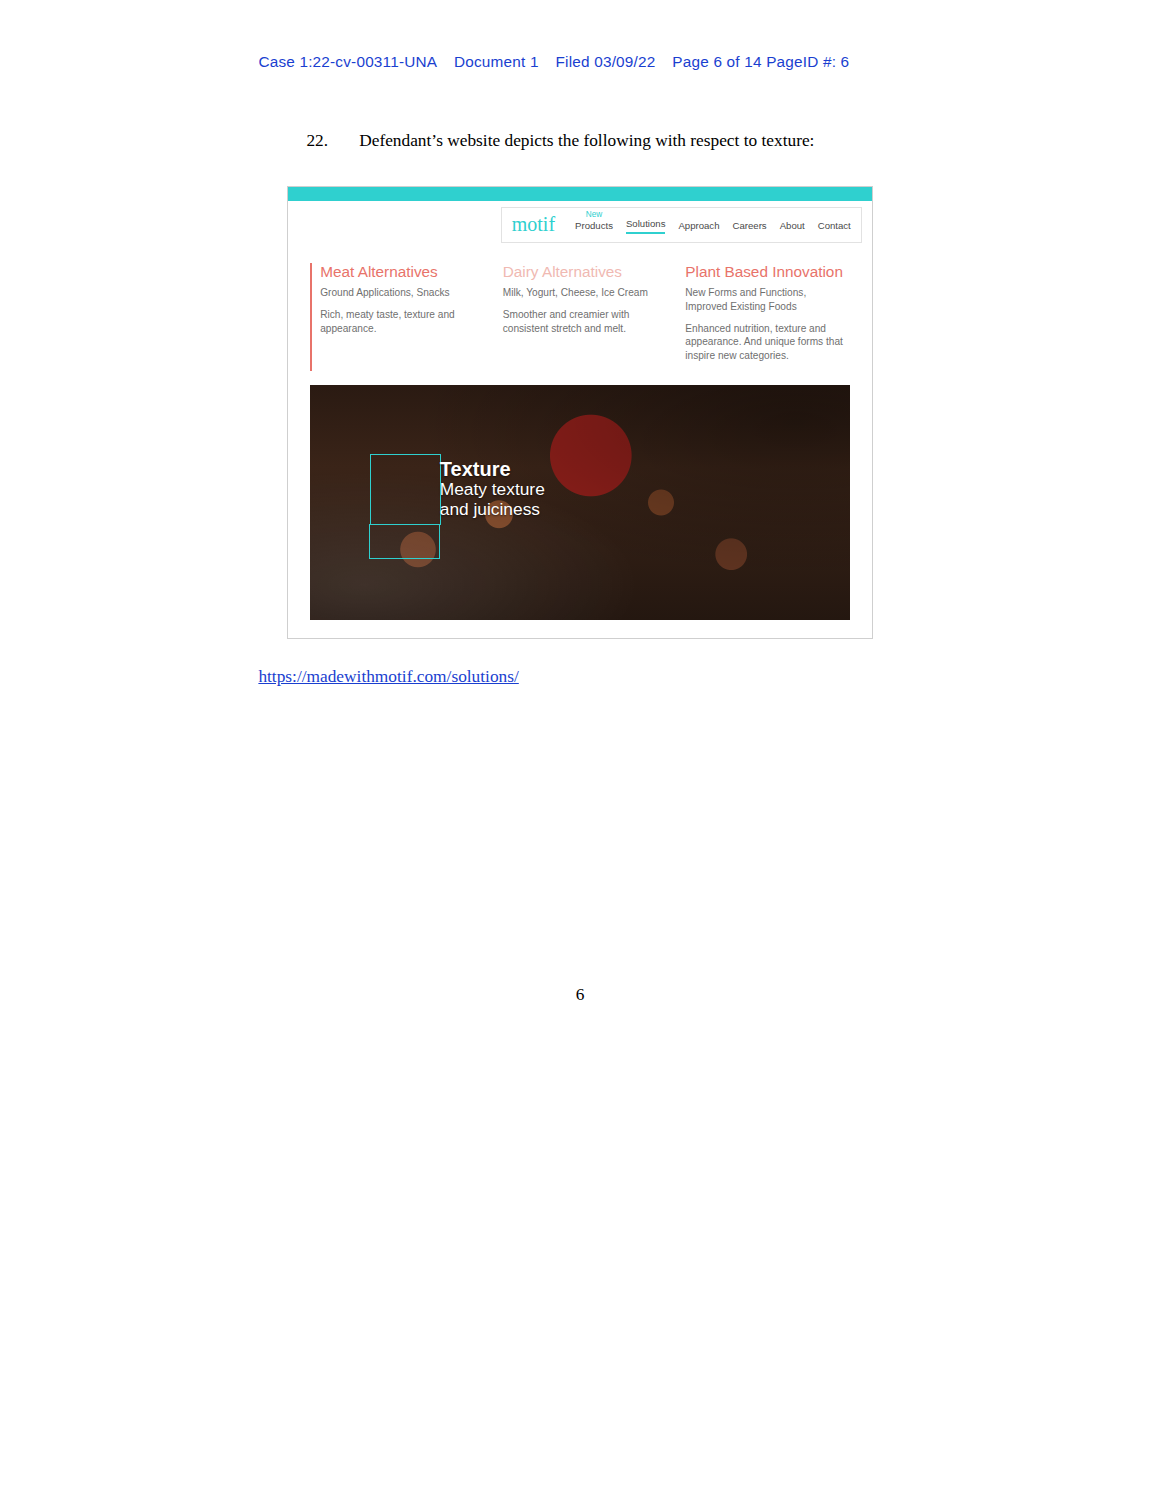Case 1:22-cv-00311-UNA Document 1 Filed 03/09/22 Page 6 of 14 PageID #: 6
22. Defendant’s website depicts the following with respect to texture:
motif
Products
Solutions
Approach
Careers
About
Contact
Meat Alternatives
Ground Applications, Snacks
Rich, meaty taste, texture and appearance.
Dairy Alternatives
Milk, Yogurt, Cheese, Ice Cream
Smoother and creamier with consistent stretch and melt.
Plant Based Innovation
New Forms and Functions, Improved Existing Foods
Enhanced nutrition, texture and appearance. And unique forms that inspire new categories.
Texture
Meaty texture
and juiciness
https://madewithmotif.com/solutions/
6